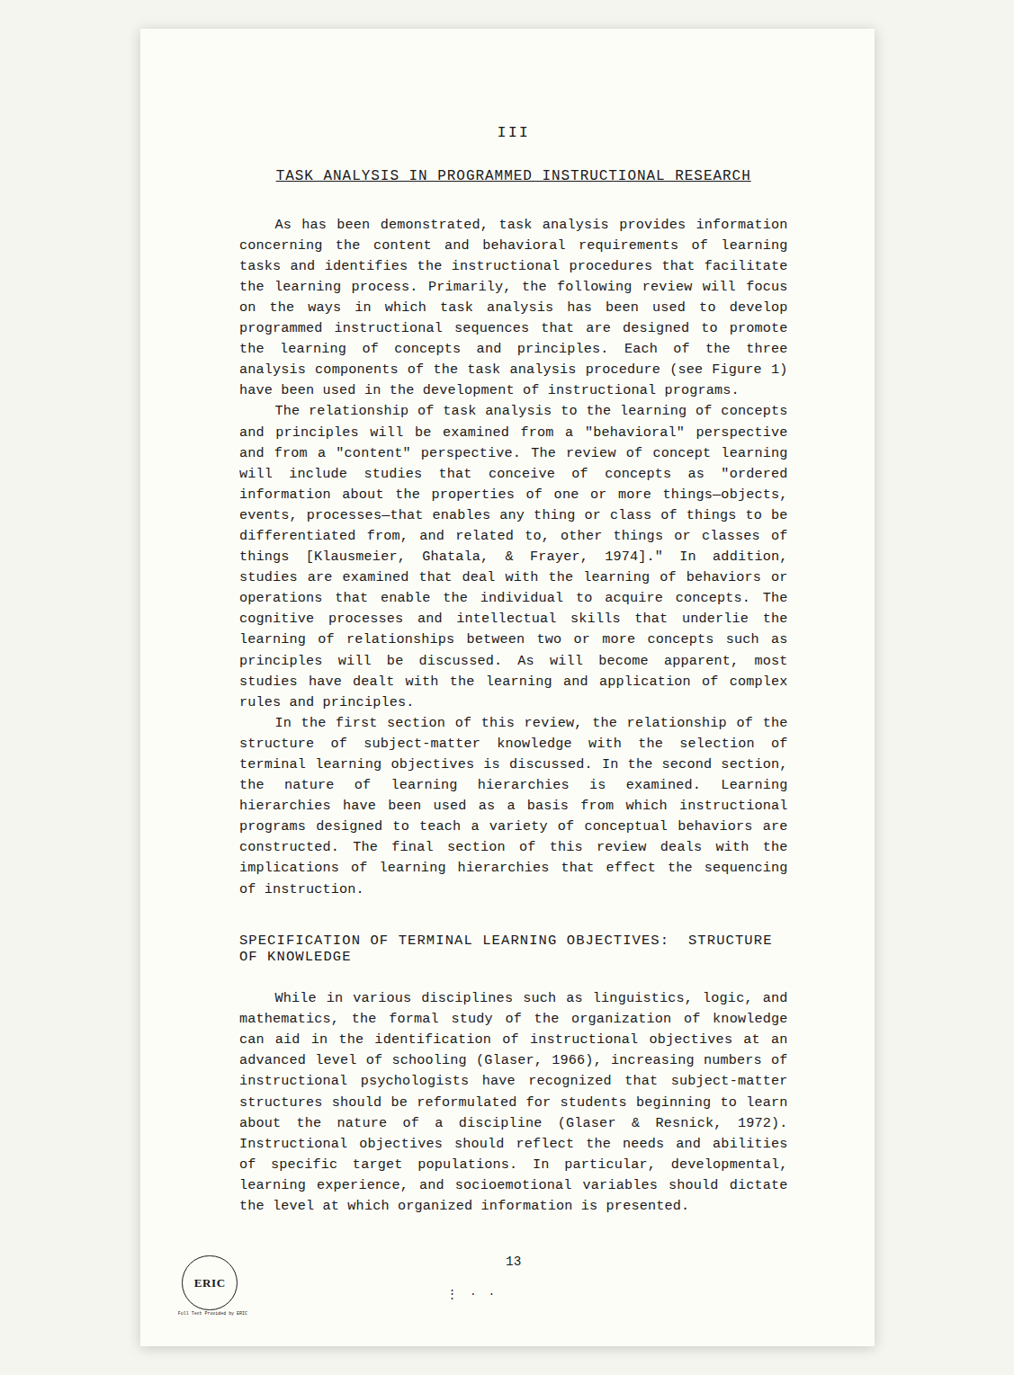III
TASK ANALYSIS IN PROGRAMMED INSTRUCTIONAL RESEARCH
As has been demonstrated, task analysis provides information concerning the content and behavioral requirements of learning tasks and identifies the instructional procedures that facilitate the learning process. Primarily, the following review will focus on the ways in which task analysis has been used to develop programmed instructional sequences that are designed to promote the learning of concepts and principles. Each of the three analysis components of the task analysis procedure (see Figure 1) have been used in the development of instructional programs.
The relationship of task analysis to the learning of concepts and principles will be examined from a "behavioral" perspective and from a "content" perspective. The review of concept learning will include studies that conceive of concepts as "ordered information about the properties of one or more things—objects, events, processes—that enables any thing or class of things to be differentiated from, and related to, other things or classes of things [Klausmeier, Ghatala, & Frayer, 1974]." In addition, studies are examined that deal with the learning of behaviors or operations that enable the individual to acquire concepts. The cognitive processes and intellectual skills that underlie the learning of relationships between two or more concepts such as principles will be discussed. As will become apparent, most studies have dealt with the learning and application of complex rules and principles.
In the first section of this review, the relationship of the structure of subject-matter knowledge with the selection of terminal learning objectives is discussed. In the second section, the nature of learning hierarchies is examined. Learning hierarchies have been used as a basis from which instructional programs designed to teach a variety of conceptual behaviors are constructed. The final section of this review deals with the implications of learning hierarchies that effect the sequencing of instruction.
SPECIFICATION OF TERMINAL LEARNING OBJECTIVES: STRUCTURE OF KNOWLEDGE
While in various disciplines such as linguistics, logic, and mathematics, the formal study of the organization of knowledge can aid in the identification of instructional objectives at an advanced level of schooling (Glaser, 1966), increasing numbers of instructional psychologists have recognized that subject-matter structures should be reformulated for students beginning to learn about the nature of a discipline (Glaser & Resnick, 1972). Instructional objectives should reflect the needs and abilities of specific target populations. In particular, developmental, learning experience, and socioemotional variables should dictate the level at which organized information is presented.
13
⋮ · ·
ERIC Full Text Provided by ERIC